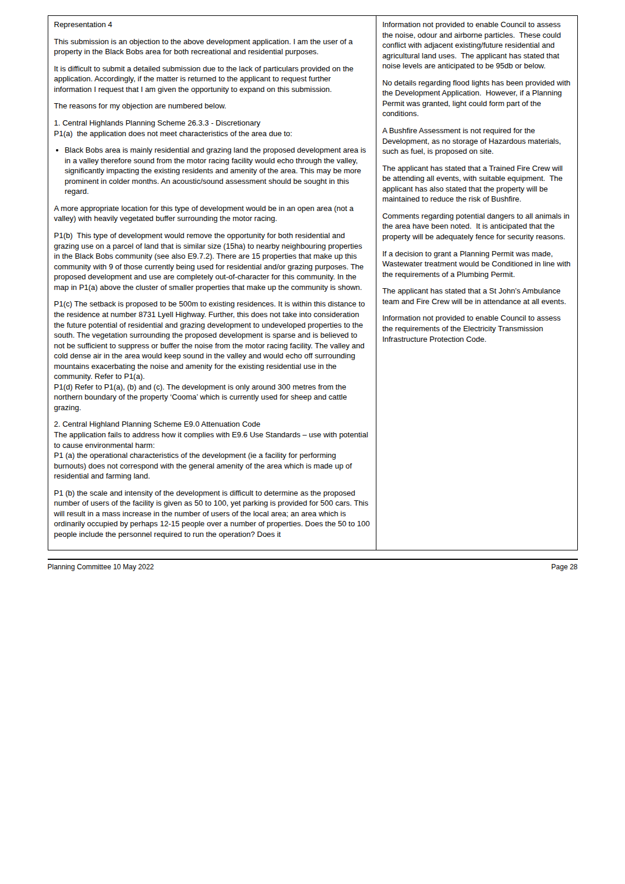| Representation 4 This submission is an objection to the above development application. I am the user of a property in the Black Bobs area for both recreational and residential purposes. It is difficult to submit a detailed submission due to the lack of particulars provided on the application. Accordingly, if the matter is returned to the applicant to request further information I request that I am given the opportunity to expand on this submission. The reasons for my objection are numbered below. 1. Central Highlands Planning Scheme 26.3.3 - Discretionary P1(a) the application does not meet characteristics of the area due to: Black Bobs area is mainly residential and grazing land the proposed development area is in a valley therefore sound from the motor racing facility would echo through the valley, significantly impacting the existing residents and amenity of the area. This may be more prominent in colder months. An acoustic/sound assessment should be sought in this regard. A more appropriate location for this type of development would be in an open area (not a valley) with heavily vegetated buffer surrounding the motor racing. P1(b) This type of development would remove the opportunity for both residential and grazing use on a parcel of land that is similar size (15ha) to nearby neighbouring properties in the Black Bobs community (see also E9.7.2). There are 15 properties that make up this community with 9 of those currently being used for residential and/or grazing purposes. The proposed development and use are completely out-of-character for this community. In the map in P1(a) above the cluster of smaller properties that make up the community is shown. P1(c) The setback is proposed to be 500m to existing residences. It is within this distance to the residence at number 8731 Lyell Highway. Further, this does not take into consideration the future potential of residential and grazing development to undeveloped properties to the south. The vegetation surrounding the proposed development is sparse and is believed to not be sufficient to suppress or buffer the noise from the motor racing facility. The valley and cold dense air in the area would keep sound in the valley and would echo off surrounding mountains exacerbating the noise and amenity for the existing residential use in the community. Refer to P1(a). P1(d) Refer to P1(a), (b) and (c). The development is only around 300 metres from the northern boundary of the property ‘Cooma’ which is currently used for sheep and cattle grazing. 2. Central Highland Planning Scheme E9.0 Attenuation Code The application fails to address how it complies with E9.6 Use Standards – use with potential to cause environmental harm: P1 (a) the operational characteristics of the development (ie a facility for performing burnouts) does not correspond with the general amenity of the area which is made up of residential and farming land. P1 (b) the scale and intensity of the development is difficult to determine as the proposed number of users of the facility is given as 50 to 100, yet parking is provided for 500 cars. This will result in a mass increase in the number of users of the local area; an area which is ordinarily occupied by perhaps 12-15 people over a number of properties. Does the 50 to 100 people include the personnel required to run the operation? Does it | Information not provided to enable Council to assess the noise, odour and airborne particles. These could conflict with adjacent existing/future residential and agricultural land uses. The applicant has stated that noise levels are anticipated to be 95db or below. No details regarding flood lights has been provided with the Development Application. However, if a Planning Permit was granted, light could form part of the conditions. A Bushfire Assessment is not required for the Development, as no storage of Hazardous materials, such as fuel, is proposed on site. The applicant has stated that a Trained Fire Crew will be attending all events, with suitable equipment. The applicant has also stated that the property will be maintained to reduce the risk of Bushfire. Comments regarding potential dangers to all animals in the area have been noted. It is anticipated that the property will be adequately fence for security reasons. If a decision to grant a Planning Permit was made, Wastewater treatment would be Conditioned in line with the requirements of a Plumbing Permit. The applicant has stated that a St John’s Ambulance team and Fire Crew will be in attendance at all events. Information not provided to enable Council to assess the requirements of the Electricity Transmission Infrastructure Protection Code. |
Planning Committee 10 May 2022 Page 28